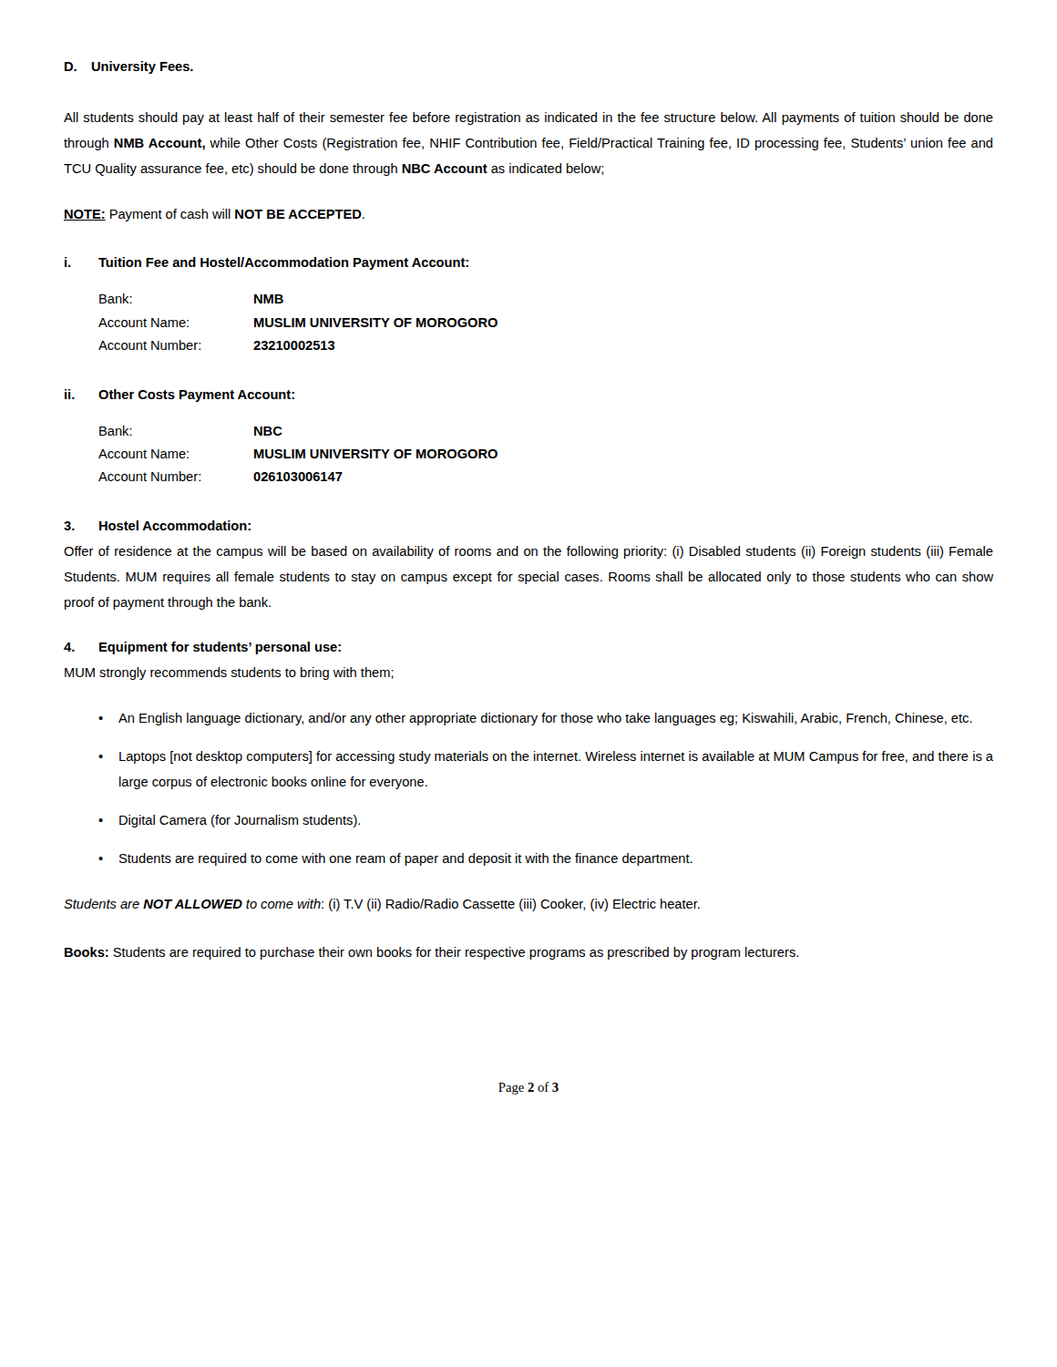D. University Fees.
All students should pay at least half of their semester fee before registration as indicated in the fee structure below. All payments of tuition should be done through NMB Account, while Other Costs (Registration fee, NHIF Contribution fee, Field/Practical Training fee, ID processing fee, Students’ union fee and TCU Quality assurance fee, etc) should be done through NBC Account as indicated below;
NOTE: Payment of cash will NOT BE ACCEPTED.
i. Tuition Fee and Hostel/Accommodation Payment Account:
| Bank: | NMB |
| Account Name: | MUSLIM UNIVERSITY OF MOROGORO |
| Account Number: | 23210002513 |
ii. Other Costs Payment Account:
| Bank: | NBC |
| Account Name: | MUSLIM UNIVERSITY OF MOROGORO |
| Account Number: | 026103006147 |
3. Hostel Accommodation:
Offer of residence at the campus will be based on availability of rooms and on the following priority: (i) Disabled students (ii) Foreign students (iii) Female Students. MUM requires all female students to stay on campus except for special cases. Rooms shall be allocated only to those students who can show proof of payment through the bank.
4. Equipment for students’ personal use:
MUM strongly recommends students to bring with them;
An English language dictionary, and/or any other appropriate dictionary for those who take languages eg; Kiswahili, Arabic, French, Chinese, etc.
Laptops [not desktop computers] for accessing study materials on the internet. Wireless internet is available at MUM Campus for free, and there is a large corpus of electronic books online for everyone.
Digital Camera (for Journalism students).
Students are required to come with one ream of paper and deposit it with the finance department.
Students are NOT ALLOWED to come with: (i) T.V (ii) Radio/Radio Cassette (iii) Cooker, (iv) Electric heater.
Books: Students are required to purchase their own books for their respective programs as prescribed by program lecturers.
Page 2 of 3